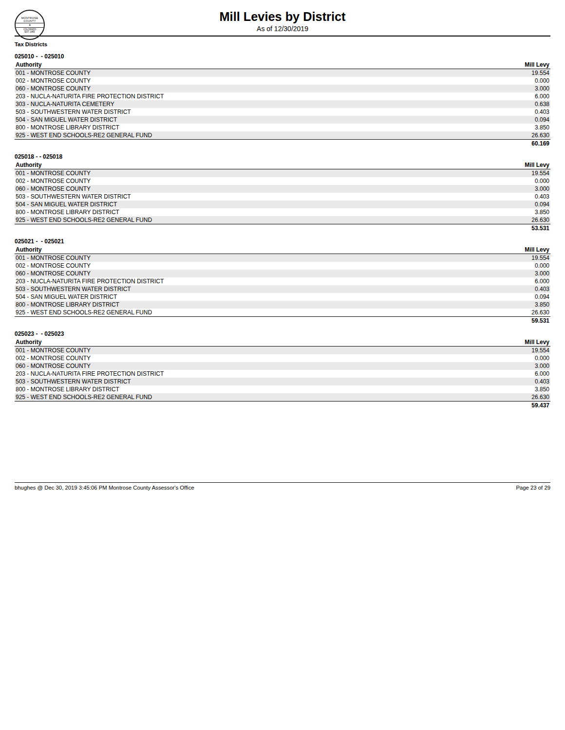MONTROSE COUNTY
★
COLORADO
EST. 1883
Mill Levies by District
As of 12/30/2019
Tax Districts
025010 - - 025010
| Authority | Mill Levy |
| --- | --- |
| 001 - MONTROSE COUNTY | 19.554 |
| 002 - MONTROSE COUNTY | 0.000 |
| 060 - MONTROSE COUNTY | 3.000 |
| 203 - NUCLA-NATURITA FIRE PROTECTION DISTRICT | 6.000 |
| 303 - NUCLA-NATURITA CEMETERY | 0.638 |
| 503 - SOUTHWESTERN WATER DISTRICT | 0.403 |
| 504 - SAN MIGUEL WATER DISTRICT | 0.094 |
| 800 - MONTROSE LIBRARY DISTRICT | 3.850 |
| 925 - WEST END SCHOOLS-RE2 GENERAL FUND | 26.630 |
| | 60.169 |
025018 - - 025018
| Authority | Mill Levy |
| --- | --- |
| 001 - MONTROSE COUNTY | 19.554 |
| 002 - MONTROSE COUNTY | 0.000 |
| 060 - MONTROSE COUNTY | 3.000 |
| 503 - SOUTHWESTERN WATER DISTRICT | 0.403 |
| 504 - SAN MIGUEL WATER DISTRICT | 0.094 |
| 800 - MONTROSE LIBRARY DISTRICT | 3.850 |
| 925 - WEST END SCHOOLS-RE2 GENERAL FUND | 26.630 |
| | 53.531 |
025021 - - 025021
| Authority | Mill Levy |
| --- | --- |
| 001 - MONTROSE COUNTY | 19.554 |
| 002 - MONTROSE COUNTY | 0.000 |
| 060 - MONTROSE COUNTY | 3.000 |
| 203 - NUCLA-NATURITA FIRE PROTECTION DISTRICT | 6.000 |
| 503 - SOUTHWESTERN WATER DISTRICT | 0.403 |
| 504 - SAN MIGUEL WATER DISTRICT | 0.094 |
| 800 - MONTROSE LIBRARY DISTRICT | 3.850 |
| 925 - WEST END SCHOOLS-RE2 GENERAL FUND | 26.630 |
| | 59.531 |
025023 - - 025023
| Authority | Mill Levy |
| --- | --- |
| 001 - MONTROSE COUNTY | 19.554 |
| 002 - MONTROSE COUNTY | 0.000 |
| 060 - MONTROSE COUNTY | 3.000 |
| 203 - NUCLA-NATURITA FIRE PROTECTION DISTRICT | 6.000 |
| 503 - SOUTHWESTERN WATER DISTRICT | 0.403 |
| 800 - MONTROSE LIBRARY DISTRICT | 3.850 |
| 925 - WEST END SCHOOLS-RE2 GENERAL FUND | 26.630 |
| | 59.437 |
bhughes @ Dec 30, 2019 3:45:06 PM Montrose County Assessor's Office Page 23 of 29